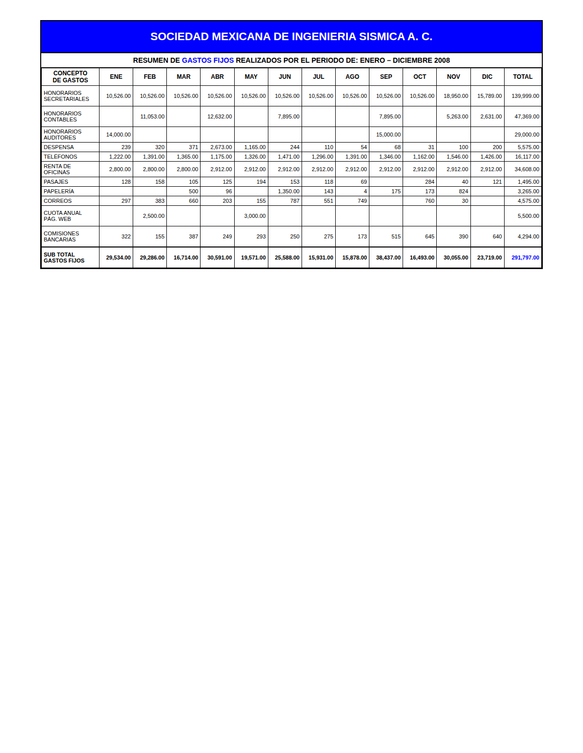| SOCIEDAD MEXICANA DE INGENIERIA SISMICA A. C. |
| RESUMEN DE GASTOS FIJOS REALIZADOS POR EL PERIODO DE: ENERO – DICIEMBRE 2008 |
| / CONCEPTO DE GASTOS / ENE / FEB / MAR / ABR / MAY / JUN / JUL / AGO / SEP / OCT / NOV / DIC / TOTAL / / --- / --- / --- / --- / --- / --- / --- / --- / --- / --- / --- / --- / --- / --- / / HONORARIOS SECRETARIALES / 10,526.00 / 10,526.00 / 10,526.00 / 10,526.00 / 10,526.00 / 10,526.00 / 10,526.00 / 10,526.00 / 10,526.00 / 10,526.00 / 18,950.00 / 15,789.00 / 139,999.00 / / HONORARIOS CONTABLES / / 11,053.00 / / 12,632.00 / / 7,895.00 / / / 7,895.00 / / 5,263.00 / 2,631.00 / 47,369.00 / / HONORARIOS AUDITORES / 14,000.00 / / / / / / / / 15,000.00 / / / / 29,000.00 / / DESPENSA / 239 / 320 / 371 / 2,673.00 / 1,165.00 / 244 / 110 / 54 / 68 / 31 / 100 / 200 / 5,575.00 / / TELÉFONOS / 1,222.00 / 1,391.00 / 1,365.00 / 1,175.00 / 1,326.00 / 1,471.00 / 1,296.00 / 1,391.00 / 1,346.00 / 1,162.00 / 1,546.00 / 1,426.00 / 16,117.00 / / RENTA DE OFICINAS / 2,800.00 / 2,800.00 / 2,800.00 / 2,912.00 / 2,912.00 / 2,912.00 / 2,912.00 / 2,912.00 / 2,912.00 / 2,912.00 / 2,912.00 / 2,912.00 / 34,608.00 / / PASAJES / 128 / 158 / 105 / 125 / 194 / 153 / 118 / 69 / / 284 / 40 / 121 / 1,495.00 / / PAPELERÍA / / / 500 / 96 / / 1,350.00 / 143 / 4 / 175 / 173 / 824 / / 3,265.00 / / CORREOS / 297 / 383 / 660 / 203 / 155 / 787 / 551 / 749 / / 760 / 30 / / 4,575.00 / / CUOTA ANUAL PÁG. WEB / / 2,500.00 / / / 3,000.00 / / / / / / / / 5,500.00 / / COMISIONES BANCARIAS / 322 / 155 / 387 / 249 / 293 / 250 / 275 / 173 / 515 / 645 / 390 / 640 / 4,294.00 / / SUB TOTAL GASTOS FIJOS / 29,534.00 / 29,286.00 / 16,714.00 / 30,591.00 / 19,571.00 / 25,588.00 / 15,931.00 / 15,878.00 / 38,437.00 / 16,493.00 / 30,055.00 / 23,719.00 / 291,797.00 / |